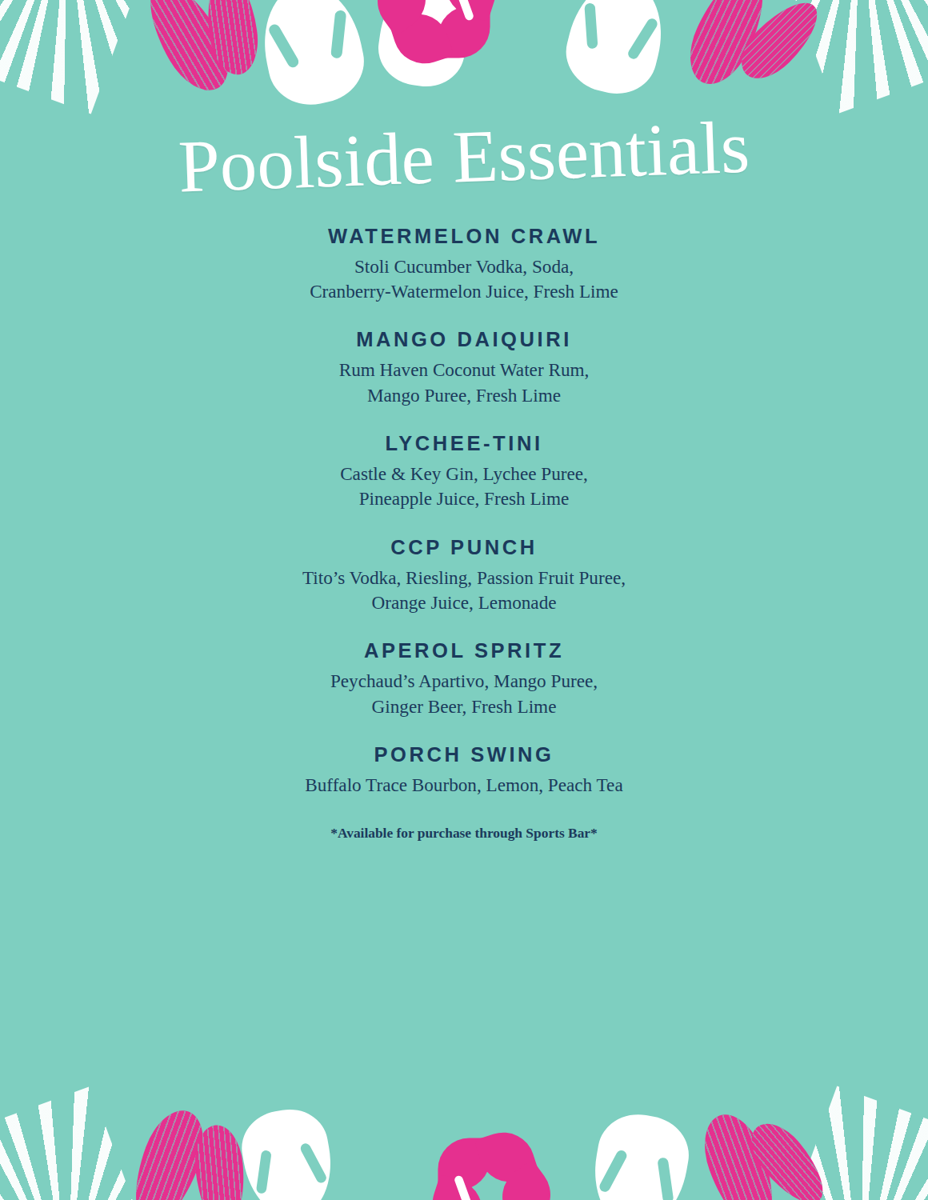Poolside Essentials
Watermelon Crawl
Stoli Cucumber Vodka, Soda,
Cranberry-Watermelon Juice, Fresh Lime
Mango Daiquiri
Rum Haven Coconut Water Rum,
Mango Puree, Fresh Lime
Lychee-Tini
Castle & Key Gin, Lychee Puree,
Pineapple Juice, Fresh Lime
CCP Punch
Tito’s Vodka, Riesling, Passion Fruit Puree,
Orange Juice, Lemonade
Aperol Spritz
Peychaud’s Apartivo, Mango Puree,
Ginger Beer, Fresh Lime
Porch Swing
Buffalo Trace Bourbon, Lemon, Peach Tea
*Available for purchase through Sports Bar*